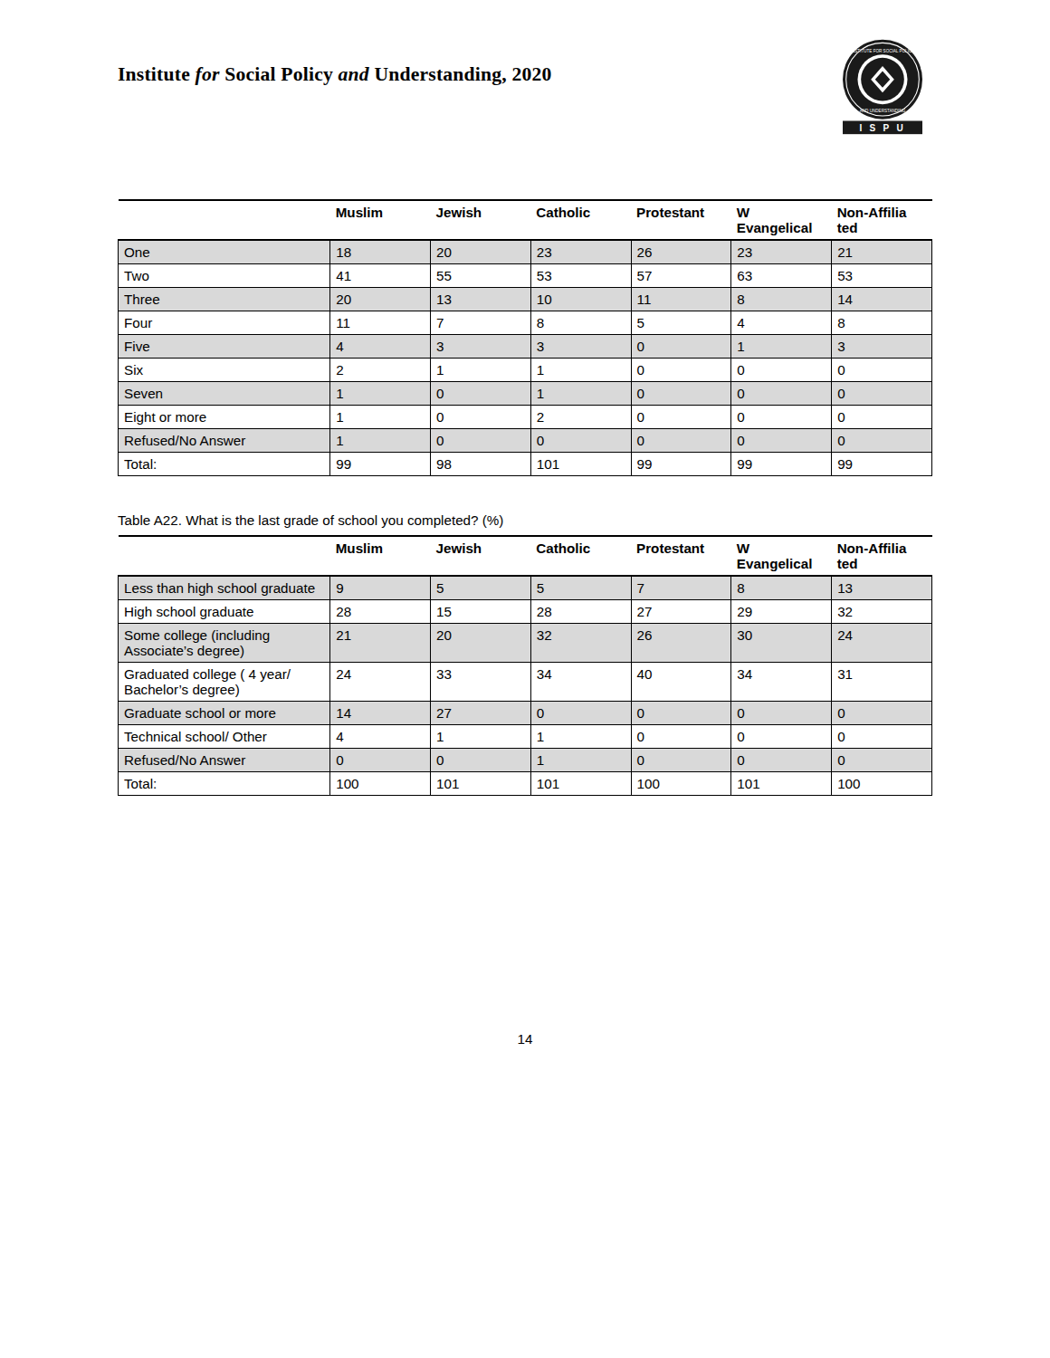Institute for Social Policy and Understanding, 2020
INSTITUTE FOR SOCIAL POLICY AND UNDERSTANDING I S P U
| | Muslim | Jewish | Catholic | Protestant | W Evangelical | Non-Affilia ted |
| --- | --- | --- | --- | --- | --- | --- |
| One | 18 | 20 | 23 | 26 | 23 | 21 |
| Two | 41 | 55 | 53 | 57 | 63 | 53 |
| Three | 20 | 13 | 10 | 11 | 8 | 14 |
| Four | 11 | 7 | 8 | 5 | 4 | 8 |
| Five | 4 | 3 | 3 | 0 | 1 | 3 |
| Six | 2 | 1 | 1 | 0 | 0 | 0 |
| Seven | 1 | 0 | 1 | 0 | 0 | 0 |
| Eight or more | 1 | 0 | 2 | 0 | 0 | 0 |
| Refused/No Answer | 1 | 0 | 0 | 0 | 0 | 0 |
| Total: | 99 | 98 | 101 | 99 | 99 | 99 |
Table A22. What is the last grade of school you completed? (%)
| | Muslim | Jewish | Catholic | Protestant | W Evangelical | Non-Affilia ted |
| --- | --- | --- | --- | --- | --- | --- |
| Less than high school graduate | 9 | 5 | 5 | 7 | 8 | 13 |
| High school graduate | 28 | 15 | 28 | 27 | 29 | 32 |
| Some college (including Associate’s degree) | 21 | 20 | 32 | 26 | 30 | 24 |
| Graduated college ( 4 year/ Bachelor’s degree) | 24 | 33 | 34 | 40 | 34 | 31 |
| Graduate school or more | 14 | 27 | 0 | 0 | 0 | 0 |
| Technical school/ Other | 4 | 1 | 1 | 0 | 0 | 0 |
| Refused/No Answer | 0 | 0 | 1 | 0 | 0 | 0 |
| Total: | 100 | 101 | 101 | 100 | 101 | 100 |
14